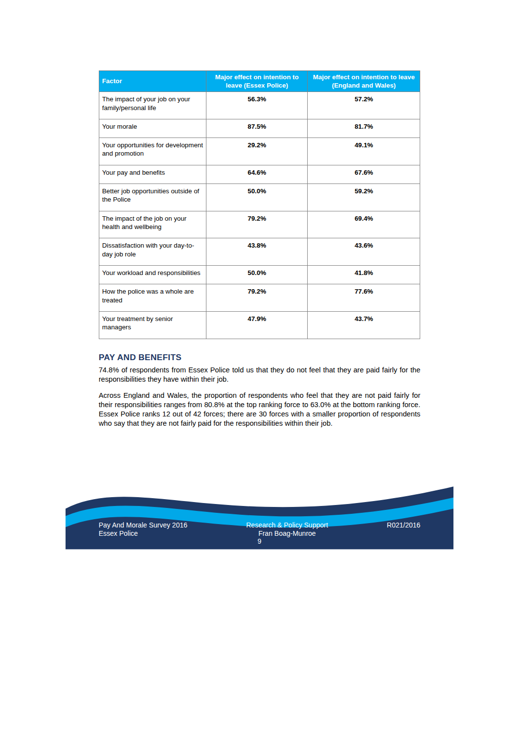| Factor | Major effect on intention to leave (Essex Police) | Major effect on intention to leave (England and Wales) |
| --- | --- | --- |
| The impact of your job on your family/personal life | 56.3% | 57.2% |
| Your morale | 87.5% | 81.7% |
| Your opportunities for development and promotion | 29.2% | 49.1% |
| Your pay and benefits | 64.6% | 67.6% |
| Better job opportunities outside of the Police | 50.0% | 59.2% |
| The impact of the job on your health and wellbeing | 79.2% | 69.4% |
| Dissatisfaction with your day-to-day job role | 43.8% | 43.6% |
| Your workload and responsibilities | 50.0% | 41.8% |
| How the police was a whole are treated | 79.2% | 77.6% |
| Your treatment by senior managers | 47.9% | 43.7% |
PAY AND BENEFITS
74.8% of respondents from Essex Police told us that they do not feel that they are paid fairly for the responsibilities they have within their job.
Across England and Wales, the proportion of respondents who feel that they are not paid fairly for their responsibilities ranges from 80.8% at the top ranking force to 63.0% at the bottom ranking force. Essex Police ranks 12 out of 42 forces; there are 30 forces with a smaller proportion of respondents who say that they are not fairly paid for the responsibilities within their job.
Pay And Morale Survey 2016
Essex Police
Research & Policy Support
Fran Boag-Munroe
R021/2016
9